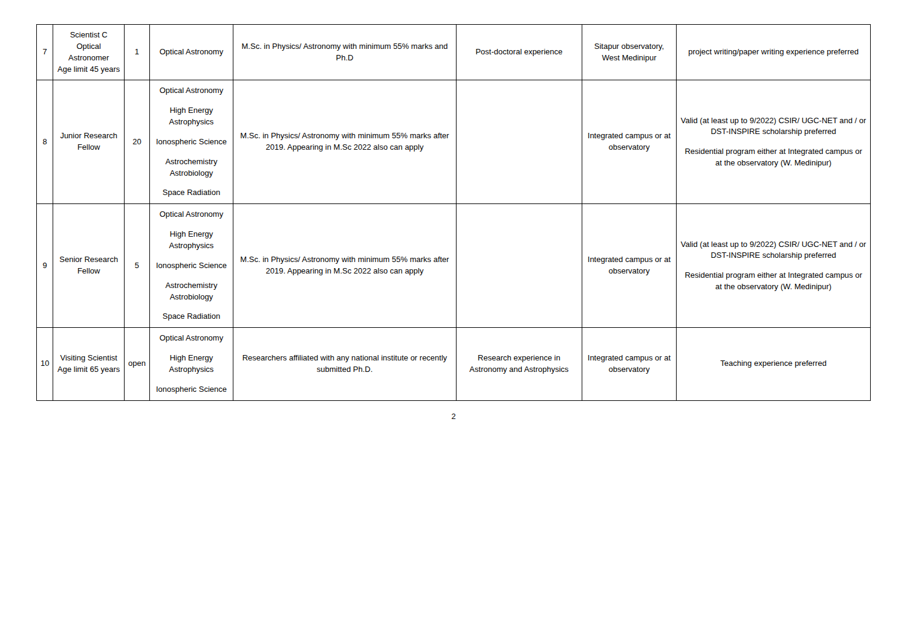| 7 | Scientist C Optical Astronomer Age limit 45 years | 1 | Optical Astronomy | M.Sc. in Physics/ Astronomy with minimum 55% marks and Ph.D | Post-doctoral experience | Sitapur observatory, West Medinipur | project writing/paper writing experience preferred |
| 8 | Junior Research Fellow | 20 | Optical Astronomy High Energy Astrophysics Ionospheric Science Astrochemistry Astrobiology Space Radiation | M.Sc. in Physics/ Astronomy with minimum 55% marks after 2019. Appearing in M.Sc 2022 also can apply | | Integrated campus or at observatory | Valid (at least up to 9/2022) CSIR/ UGC-NET and / or DST-INSPIRE scholarship preferred Residential program either at Integrated campus or at the observatory (W. Medinipur) |
| 9 | Senior Research Fellow | 5 | Optical Astronomy High Energy Astrophysics Ionospheric Science Astrochemistry Astrobiology Space Radiation | M.Sc. in Physics/ Astronomy with minimum 55% marks after 2019. Appearing in M.Sc 2022 also can apply | | Integrated campus or at observatory | Valid (at least up to 9/2022) CSIR/ UGC-NET and / or DST-INSPIRE scholarship preferred Residential program either at Integrated campus or at the observatory (W. Medinipur) |
| 10 | Visiting Scientist Age limit 65 years | open | Optical Astronomy High Energy Astrophysics Ionospheric Science | Researchers affiliated with any national institute or recently submitted Ph.D. | Research experience in Astronomy and Astrophysics | Integrated campus or at observatory | Teaching experience preferred |
2